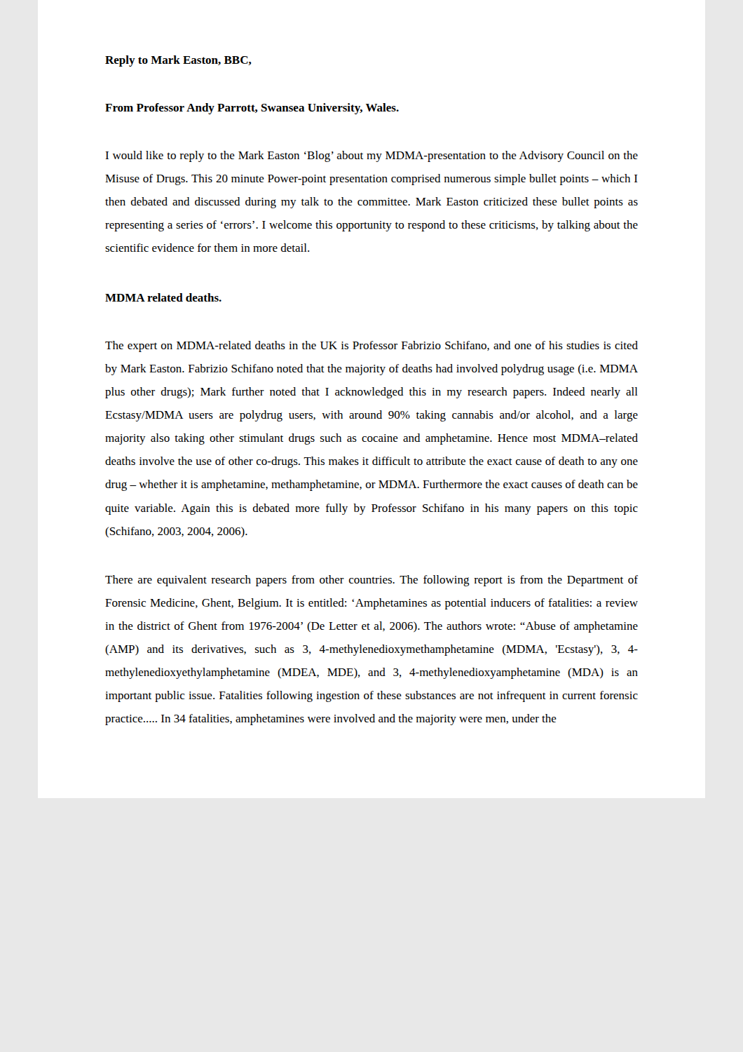Reply to Mark Easton, BBC,
From Professor Andy Parrott, Swansea University, Wales.
I would like to reply to the Mark Easton ‘Blog’ about my MDMA-presentation to the Advisory Council on the Misuse of Drugs. This 20 minute Power-point presentation comprised numerous simple bullet points – which I then debated and discussed during my talk to the committee. Mark Easton criticized these bullet points as representing a series of ‘errors’. I welcome this opportunity to respond to these criticisms, by talking about the scientific evidence for them in more detail.
MDMA related deaths.
The expert on MDMA-related deaths in the UK is Professor Fabrizio Schifano, and one of his studies is cited by Mark Easton. Fabrizio Schifano noted that the majority of deaths had involved polydrug usage (i.e. MDMA plus other drugs); Mark further noted that I acknowledged this in my research papers. Indeed nearly all Ecstasy/MDMA users are polydrug users, with around 90% taking cannabis and/or alcohol, and a large majority also taking other stimulant drugs such as cocaine and amphetamine. Hence most MDMA–related deaths involve the use of other co-drugs. This makes it difficult to attribute the exact cause of death to any one drug – whether it is amphetamine, methamphetamine, or MDMA. Furthermore the exact causes of death can be quite variable. Again this is debated more fully by Professor Schifano in his many papers on this topic (Schifano, 2003, 2004, 2006).
There are equivalent research papers from other countries. The following report is from the Department of Forensic Medicine, Ghent, Belgium. It is entitled: ‘Amphetamines as potential inducers of fatalities: a review in the district of Ghent from 1976-2004’ (De Letter et al, 2006). The authors wrote: “Abuse of amphetamine (AMP) and its derivatives, such as 3, 4-methylenedioxymethamphetamine (MDMA, 'Ecstasy'), 3, 4-methylenedioxyethylamphetamine (MDEA, MDE), and 3, 4-methylenedioxyamphetamine (MDA) is an important public issue. Fatalities following ingestion of these substances are not infrequent in current forensic practice..... In 34 fatalities, amphetamines were involved and the majority were men, under the